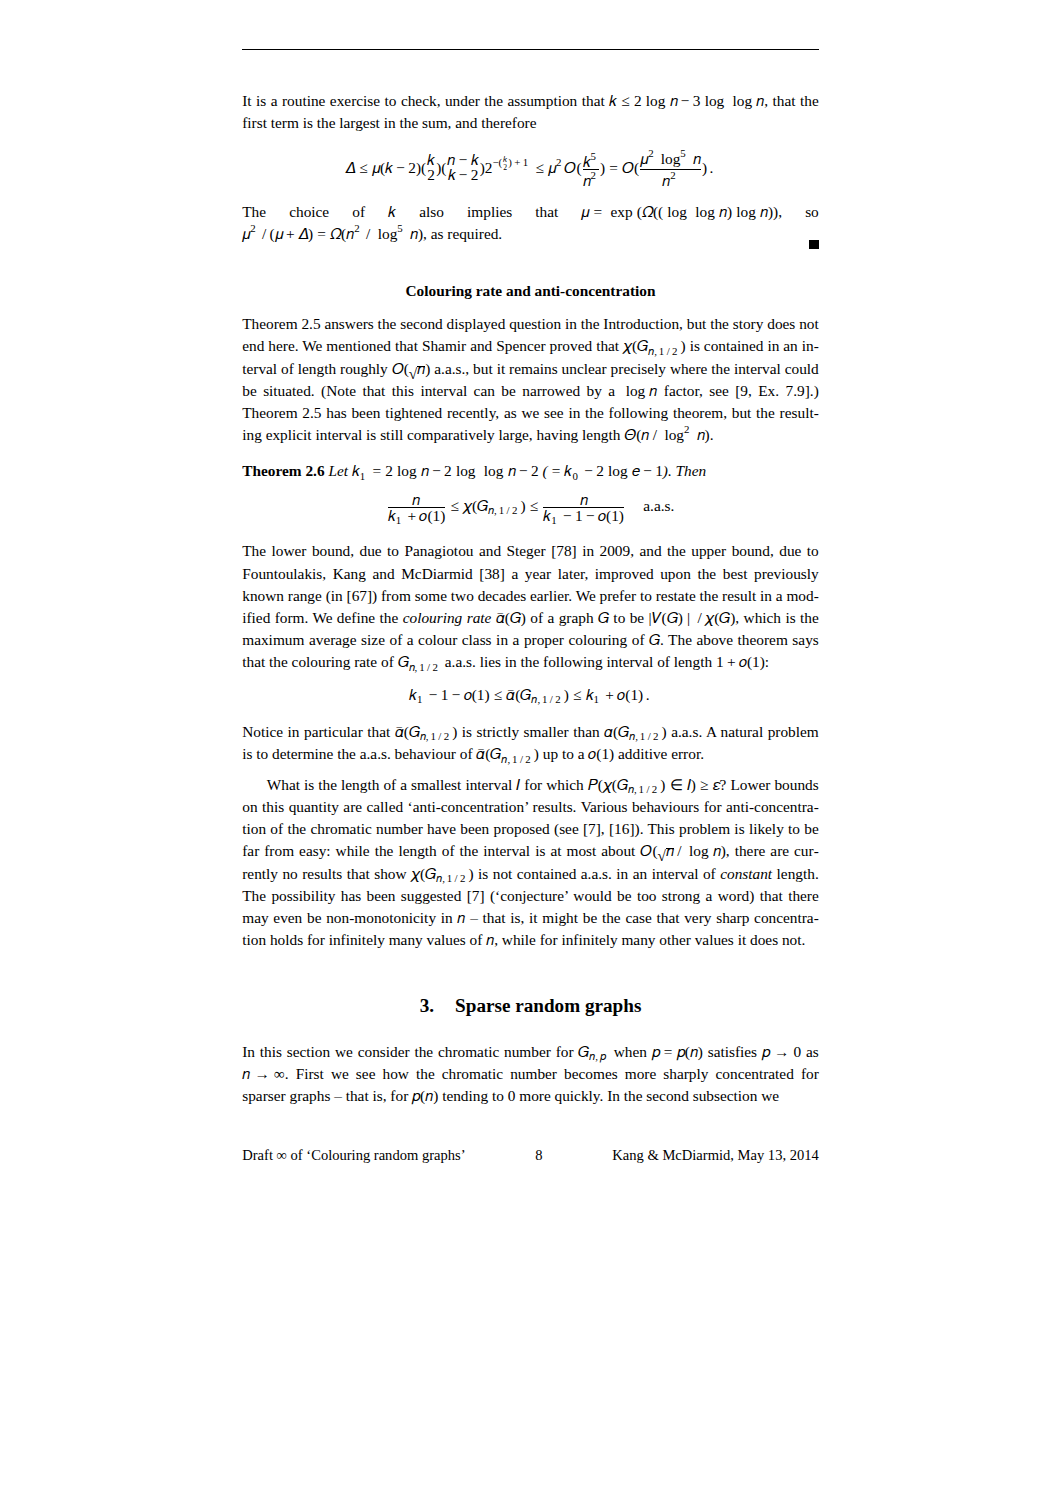It is a routine exercise to check, under the assumption that k≤2logn−3loglogn, that the first term is the largest in the sum, and therefore
Δ ≤ μ (k−2) ( k2 ) ( n−kk−2 ) 2−(k2)+1 ≤ μ2 O ( k5n2 ) = O ( μ2log5n n2 ) .
The choice of k also implies that μ=exp(Ω((loglogn)logn)), so μ2/(μ+Δ)=Ω(n2/log5n), as required.
Colouring rate and anti-concentration
Theorem 2.5 answers the second displayed question in the Introduction, but the story does not end here. We mentioned that Shamir and Spencer proved that χ(Gn,1/2) is contained in an interval of length roughly O(n) a.a.s., but it remains unclear precisely where the interval could be situated. (Note that this interval can be narrowed by a logn factor, see [9, Ex. 7.9].) Theorem 2.5 has been tightened recently, as we see in the following theorem, but the resulting explicit interval is still comparatively large, having length Θ(n/log2n).
Theorem 2.6 Let k1=2logn−2loglogn−2 (=k0−2loge−1). Then
nk1+o(1) ≤ χ(Gn,1/2) ≤ nk1−1−o(1) a.a.s.
The lower bound, due to Panagiotou and Steger [78] in 2009, and the upper bound, due to Fountoulakis, Kang and McDiarmid [38] a year later, improved upon the best previously known range (in [67]) from some two decades earlier. We prefer to restate the result in a modified form. We define the colouring rate α¯(G) of a graph G to be |V(G)|/χ(G), which is the maximum average size of a colour class in a proper colouring of G. The above theorem says that the colouring rate of Gn,1/2 a.a.s. lies in the following interval of length 1+o(1):
k1−1−o(1) ≤ α¯(Gn,1/2) ≤ k1+o(1) .
Notice in particular that α¯(Gn,1/2) is strictly smaller than α(Gn,1/2) a.a.s. A natural problem is to determine the a.a.s. behaviour of α¯(Gn,1/2) up to a o(1) additive error.
What is the length of a smallest interval I for which P(χ(Gn,1/2)∈I)≥ε? Lower bounds on this quantity are called ‘anti-concentration’ results. Various behaviours for anti-concentration of the chromatic number have been proposed (see [7], [16]). This problem is likely to be far from easy: while the length of the interval is at most about O(n/logn), there are currently no results that show χ(Gn,1/2) is not contained a.a.s. in an interval of constant length. The possibility has been suggested [7] (‘conjecture’ would be too strong a word) that there may even be non-monotonicity in n – that is, it might be the case that very sharp concentration holds for infinitely many values of n, while for infinitely many other values it does not.
3. Sparse random graphs
In this section we consider the chromatic number for Gn,p when p=p(n) satisfies p→0 as n→∞. First we see how the chromatic number becomes more sharply concentrated for sparser graphs – that is, for p(n) tending to 0 more quickly. In the second subsection we
Draft ∞ of ‘Colouring random graphs’
8
Kang & McDiarmid, May 13, 2014